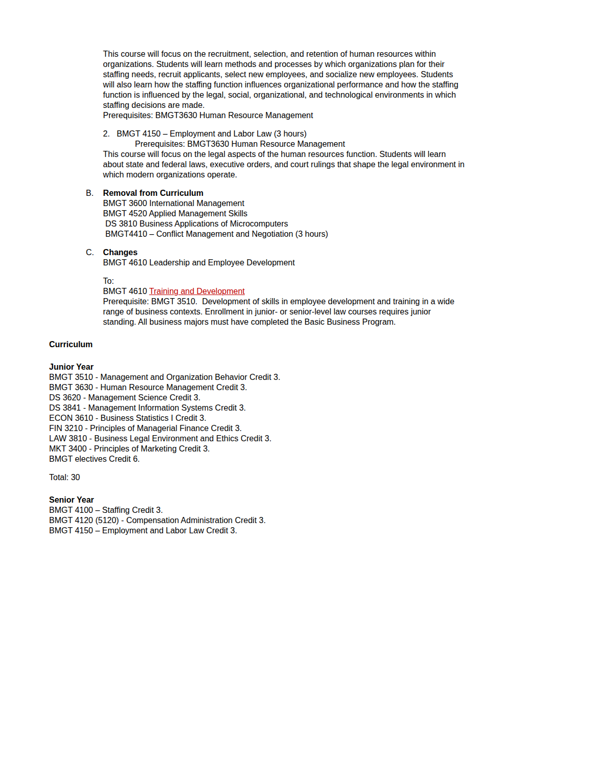This course will focus on the recruitment, selection, and retention of human resources within organizations. Students will learn methods and processes by which organizations plan for their staffing needs, recruit applicants, select new employees, and socialize new employees. Students will also learn how the staffing function influences organizational performance and how the staffing function is influenced by the legal, social, organizational, and technological environments in which staffing decisions are made.
Prerequisites: BMGT3630 Human Resource Management
2. BMGT 4150 – Employment and Labor Law (3 hours)
Prerequisites: BMGT3630 Human Resource Management
This course will focus on the legal aspects of the human resources function. Students will learn about state and federal laws, executive orders, and court rulings that shape the legal environment in which modern organizations operate.
B. Removal from Curriculum
BMGT 3600 International Management
BMGT 4520 Applied Management Skills
DS 3810 Business Applications of Microcomputers
BMGT4410 – Conflict Management and Negotiation (3 hours)
C. Changes
BMGT 4610 Leadership and Employee Development
To:
BMGT 4610 Training and Development
Prerequisite: BMGT 3510. Development of skills in employee development and training in a wide range of business contexts. Enrollment in junior- or senior-level law courses requires junior standing. All business majors must have completed the Basic Business Program.
Curriculum
Junior Year
BMGT 3510 - Management and Organization Behavior Credit 3.
BMGT 3630 - Human Resource Management Credit 3.
DS 3620 - Management Science Credit 3.
DS 3841 - Management Information Systems Credit 3.
ECON 3610 - Business Statistics I Credit 3.
FIN 3210 - Principles of Managerial Finance Credit 3.
LAW 3810 - Business Legal Environment and Ethics Credit 3.
MKT 3400 - Principles of Marketing Credit 3.
BMGT electives Credit 6.
Total: 30
Senior Year
BMGT 4100 – Staffing Credit 3.
BMGT 4120 (5120) - Compensation Administration Credit 3.
BMGT 4150 – Employment and Labor Law Credit 3.